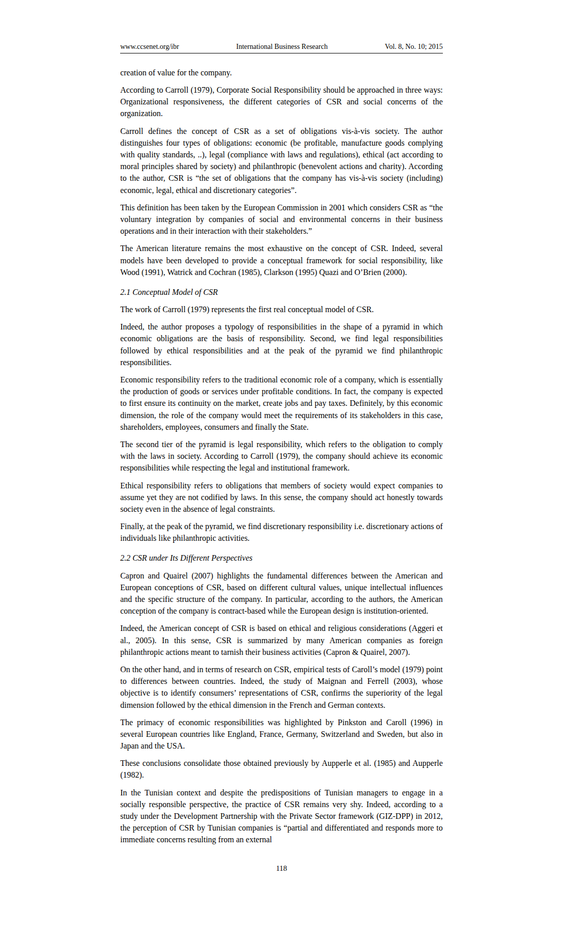www.ccsenet.org/ibr International Business Research Vol. 8, No. 10; 2015
creation of value for the company.
According to Carroll (1979), Corporate Social Responsibility should be approached in three ways: Organizational responsiveness, the different categories of CSR and social concerns of the organization.
Carroll defines the concept of CSR as a set of obligations vis-à-vis society. The author distinguishes four types of obligations: economic (be profitable, manufacture goods complying with quality standards, ..), legal (compliance with laws and regulations), ethical (act according to moral principles shared by society) and philanthropic (benevolent actions and charity). According to the author, CSR is “the set of obligations that the company has vis-à-vis society (including) economic, legal, ethical and discretionary categories”.
This definition has been taken by the European Commission in 2001 which considers CSR as “the voluntary integration by companies of social and environmental concerns in their business operations and in their interaction with their stakeholders.”
The American literature remains the most exhaustive on the concept of CSR. Indeed, several models have been developed to provide a conceptual framework for social responsibility, like Wood (1991), Watrick and Cochran (1985), Clarkson (1995) Quazi and O’Brien (2000).
2.1 Conceptual Model of CSR
The work of Carroll (1979) represents the first real conceptual model of CSR.
Indeed, the author proposes a typology of responsibilities in the shape of a pyramid in which economic obligations are the basis of responsibility. Second, we find legal responsibilities followed by ethical responsibilities and at the peak of the pyramid we find philanthropic responsibilities.
Economic responsibility refers to the traditional economic role of a company, which is essentially the production of goods or services under profitable conditions. In fact, the company is expected to first ensure its continuity on the market, create jobs and pay taxes. Definitely, by this economic dimension, the role of the company would meet the requirements of its stakeholders in this case, shareholders, employees, consumers and finally the State.
The second tier of the pyramid is legal responsibility, which refers to the obligation to comply with the laws in society. According to Carroll (1979), the company should achieve its economic responsibilities while respecting the legal and institutional framework.
Ethical responsibility refers to obligations that members of society would expect companies to assume yet they are not codified by laws. In this sense, the company should act honestly towards society even in the absence of legal constraints.
Finally, at the peak of the pyramid, we find discretionary responsibility i.e. discretionary actions of individuals like philanthropic activities.
2.2 CSR under Its Different Perspectives
Capron and Quairel (2007) highlights the fundamental differences between the American and European conceptions of CSR, based on different cultural values, unique intellectual influences and the specific structure of the company. In particular, according to the authors, the American conception of the company is contract-based while the European design is institution-oriented.
Indeed, the American concept of CSR is based on ethical and religious considerations (Aggeri et al., 2005). In this sense, CSR is summarized by many American companies as foreign philanthropic actions meant to tarnish their business activities (Capron & Quairel, 2007).
On the other hand, and in terms of research on CSR, empirical tests of Caroll’s model (1979) point to differences between countries. Indeed, the study of Maignan and Ferrell (2003), whose objective is to identify consumers’ representations of CSR, confirms the superiority of the legal dimension followed by the ethical dimension in the French and German contexts.
The primacy of economic responsibilities was highlighted by Pinkston and Caroll (1996) in several European countries like England, France, Germany, Switzerland and Sweden, but also in Japan and the USA.
These conclusions consolidate those obtained previously by Aupperle et al. (1985) and Aupperle (1982).
In the Tunisian context and despite the predispositions of Tunisian managers to engage in a socially responsible perspective, the practice of CSR remains very shy. Indeed, according to a study under the Development Partnership with the Private Sector framework (GIZ-DPP) in 2012, the perception of CSR by Tunisian companies is “partial and differentiated and responds more to immediate concerns resulting from an external
118